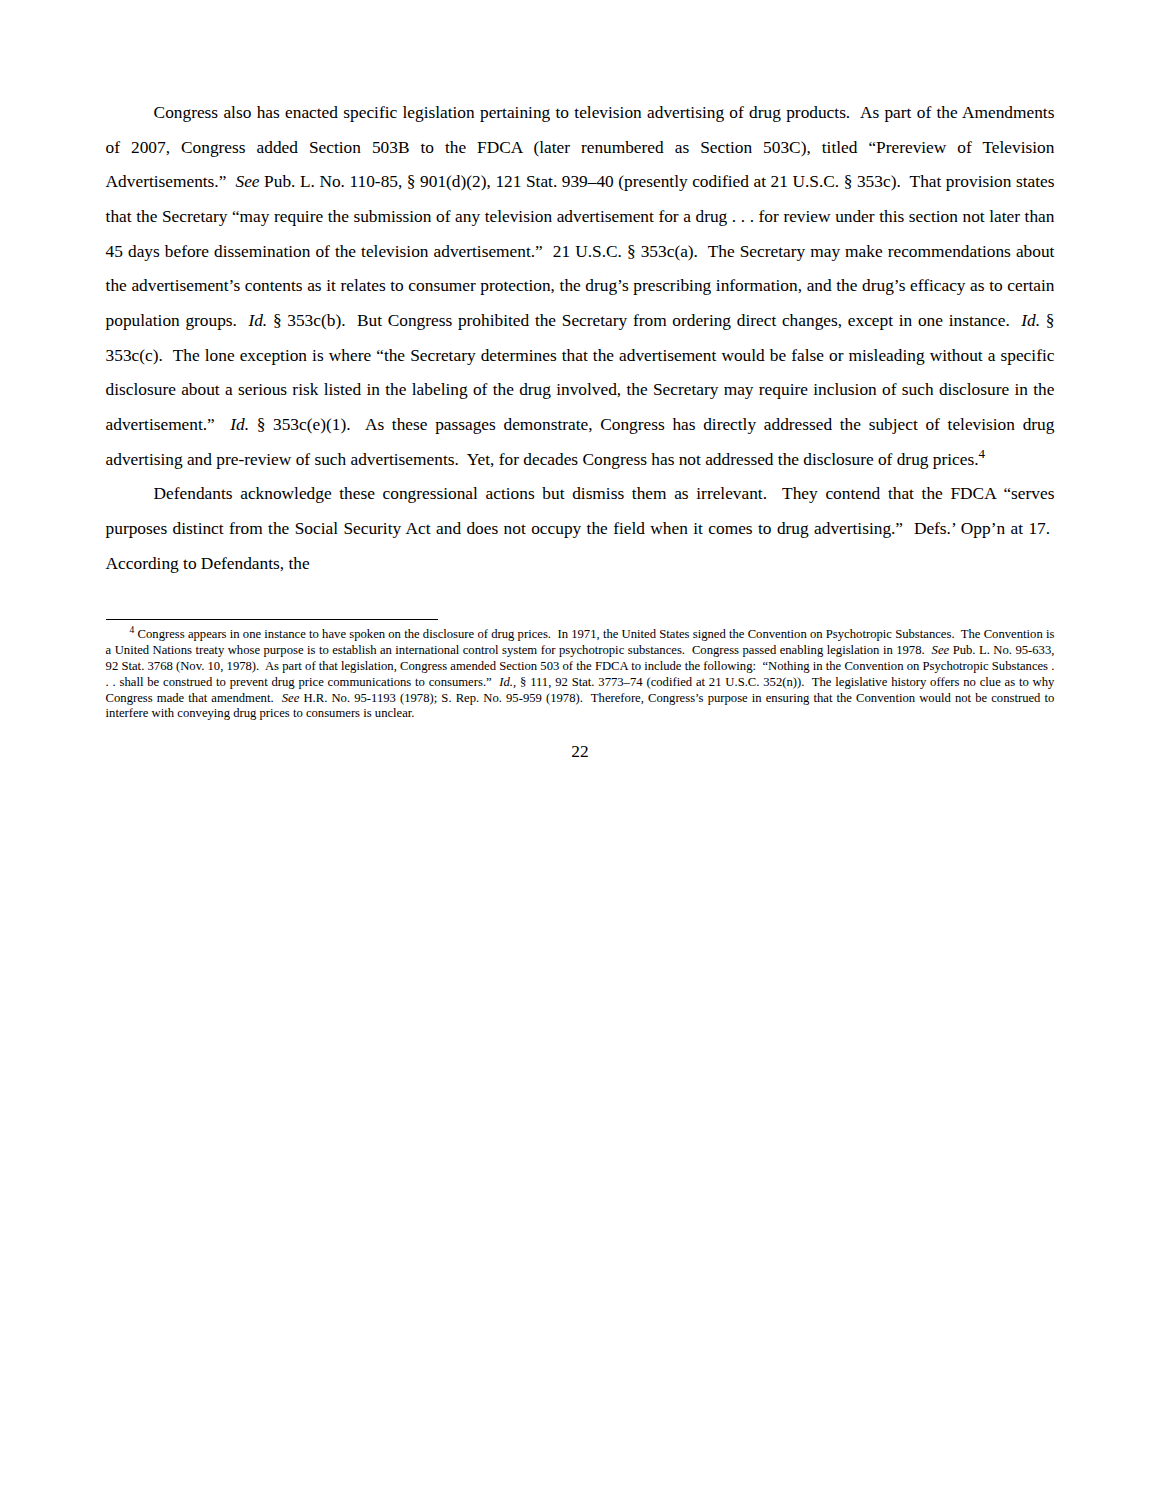Congress also has enacted specific legislation pertaining to television advertising of drug products. As part of the Amendments of 2007, Congress added Section 503B to the FDCA (later renumbered as Section 503C), titled “Prereview of Television Advertisements.” See Pub. L. No. 110-85, § 901(d)(2), 121 Stat. 939–40 (presently codified at 21 U.S.C. § 353c). That provision states that the Secretary “may require the submission of any television advertisement for a drug . . . for review under this section not later than 45 days before dissemination of the television advertisement.” 21 U.S.C. § 353c(a). The Secretary may make recommendations about the advertisement’s contents as it relates to consumer protection, the drug’s prescribing information, and the drug’s efficacy as to certain population groups. Id. § 353c(b). But Congress prohibited the Secretary from ordering direct changes, except in one instance. Id. § 353c(c). The lone exception is where “the Secretary determines that the advertisement would be false or misleading without a specific disclosure about a serious risk listed in the labeling of the drug involved, the Secretary may require inclusion of such disclosure in the advertisement.” Id. § 353c(e)(1). As these passages demonstrate, Congress has directly addressed the subject of television drug advertising and pre-review of such advertisements. Yet, for decades Congress has not addressed the disclosure of drug prices.4
Defendants acknowledge these congressional actions but dismiss them as irrelevant. They contend that the FDCA “serves purposes distinct from the Social Security Act and does not occupy the field when it comes to drug advertising.” Defs.’ Opp’n at 17. According to Defendants, the
4 Congress appears in one instance to have spoken on the disclosure of drug prices. In 1971, the United States signed the Convention on Psychotropic Substances. The Convention is a United Nations treaty whose purpose is to establish an international control system for psychotropic substances. Congress passed enabling legislation in 1978. See Pub. L. No. 95-633, 92 Stat. 3768 (Nov. 10, 1978). As part of that legislation, Congress amended Section 503 of the FDCA to include the following: “Nothing in the Convention on Psychotropic Substances . . . shall be construed to prevent drug price communications to consumers.” Id., § 111, 92 Stat. 3773–74 (codified at 21 U.S.C. 352(n)). The legislative history offers no clue as to why Congress made that amendment. See H.R. No. 95-1193 (1978); S. Rep. No. 95-959 (1978). Therefore, Congress’s purpose in ensuring that the Convention would not be construed to interfere with conveying drug prices to consumers is unclear.
22